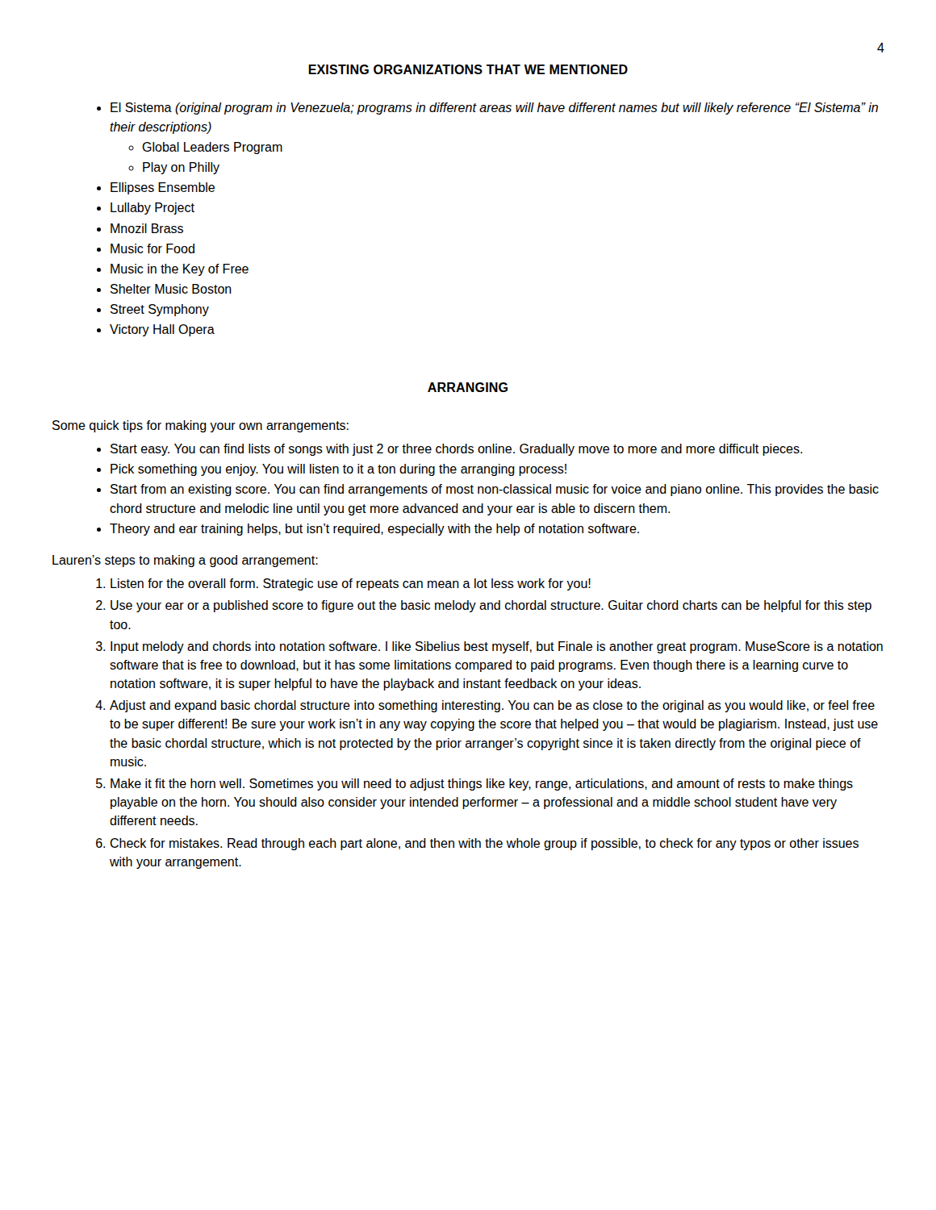4
EXISTING ORGANIZATIONS THAT WE MENTIONED
El Sistema (original program in Venezuela; programs in different areas will have different names but will likely reference “El Sistema” in their descriptions)
Global Leaders Program
Play on Philly
Ellipses Ensemble
Lullaby Project
Mnozil Brass
Music for Food
Music in the Key of Free
Shelter Music Boston
Street Symphony
Victory Hall Opera
ARRANGING
Some quick tips for making your own arrangements:
Start easy. You can find lists of songs with just 2 or three chords online. Gradually move to more and more difficult pieces.
Pick something you enjoy. You will listen to it a ton during the arranging process!
Start from an existing score. You can find arrangements of most non-classical music for voice and piano online. This provides the basic chord structure and melodic line until you get more advanced and your ear is able to discern them.
Theory and ear training helps, but isn’t required, especially with the help of notation software.
Lauren’s steps to making a good arrangement:
Listen for the overall form. Strategic use of repeats can mean a lot less work for you!
Use your ear or a published score to figure out the basic melody and chordal structure. Guitar chord charts can be helpful for this step too.
Input melody and chords into notation software. I like Sibelius best myself, but Finale is another great program. MuseScore is a notation software that is free to download, but it has some limitations compared to paid programs. Even though there is a learning curve to notation software, it is super helpful to have the playback and instant feedback on your ideas.
Adjust and expand basic chordal structure into something interesting. You can be as close to the original as you would like, or feel free to be super different! Be sure your work isn’t in any way copying the score that helped you – that would be plagiarism. Instead, just use the basic chordal structure, which is not protected by the prior arranger’s copyright since it is taken directly from the original piece of music.
Make it fit the horn well. Sometimes you will need to adjust things like key, range, articulations, and amount of rests to make things playable on the horn. You should also consider your intended performer – a professional and a middle school student have very different needs.
Check for mistakes. Read through each part alone, and then with the whole group if possible, to check for any typos or other issues with your arrangement.